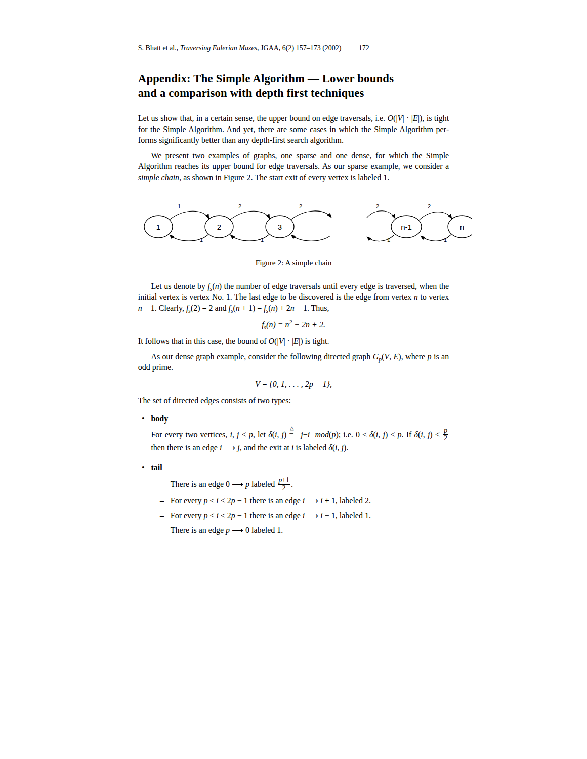S. Bhatt et al., Traversing Eulerian Mazes, JGAA, 6(2) 157–173 (2002) 172
Appendix: The Simple Algorithm — Lower bounds
and a comparison with depth first techniques
Let us show that, in a certain sense, the upper bound on edge traversals, i.e. O(|V| · |E|), is tight for the Simple Algorithm. And yet, there are some cases in which the Simple Algorithm performs significantly better than any depth-first search algorithm.
We present two examples of graphs, one sparse and one dense, for which the Simple Algorithm reaches its upper bound for edge traversals. As our sparse example, we consider a simple chain, as shown in Figure 2. The start exit of every vertex is labeled 1.
1 2 3 n-1 n 1 1 2 1 2 2 1 2 1
Figure 2: A simple chain
Let us denote by fs(n) the number of edge traversals until every edge is traversed, when the initial vertex is vertex No. 1. The last edge to be discovered is the edge from vertex n to vertex n − 1. Clearly, fs(2) = 2 and fs(n + 1) = fs(n) + 2n − 1. Thus,
fs(n) = n2 − 2n + 2.
It follows that in this case, the bound of O(|V| · |E|) is tight.
As our dense graph example, consider the following directed graph Gp(V, E), where p is an odd prime.
V = {0, 1, . . . , 2p − 1},
The set of directed edges consists of two types:
body
For every two vertices, i, j < p, let δ(i, j) △= j−i mod(p); i.e. 0 ≤ δ(i, j) < p. If δ(i, j) < p 2 then there is an edge i ⟶ j, and the exit at i is labeled δ(i, j).
tail
There is an edge 0 ⟶ p labeled p+12.
For every p ≤ i < 2p − 1 there is an edge i ⟶ i + 1, labeled 2.
For every p < i ≤ 2p − 1 there is an edge i ⟶ i − 1, labeled 1.
There is an edge p ⟶ 0 labeled 1.